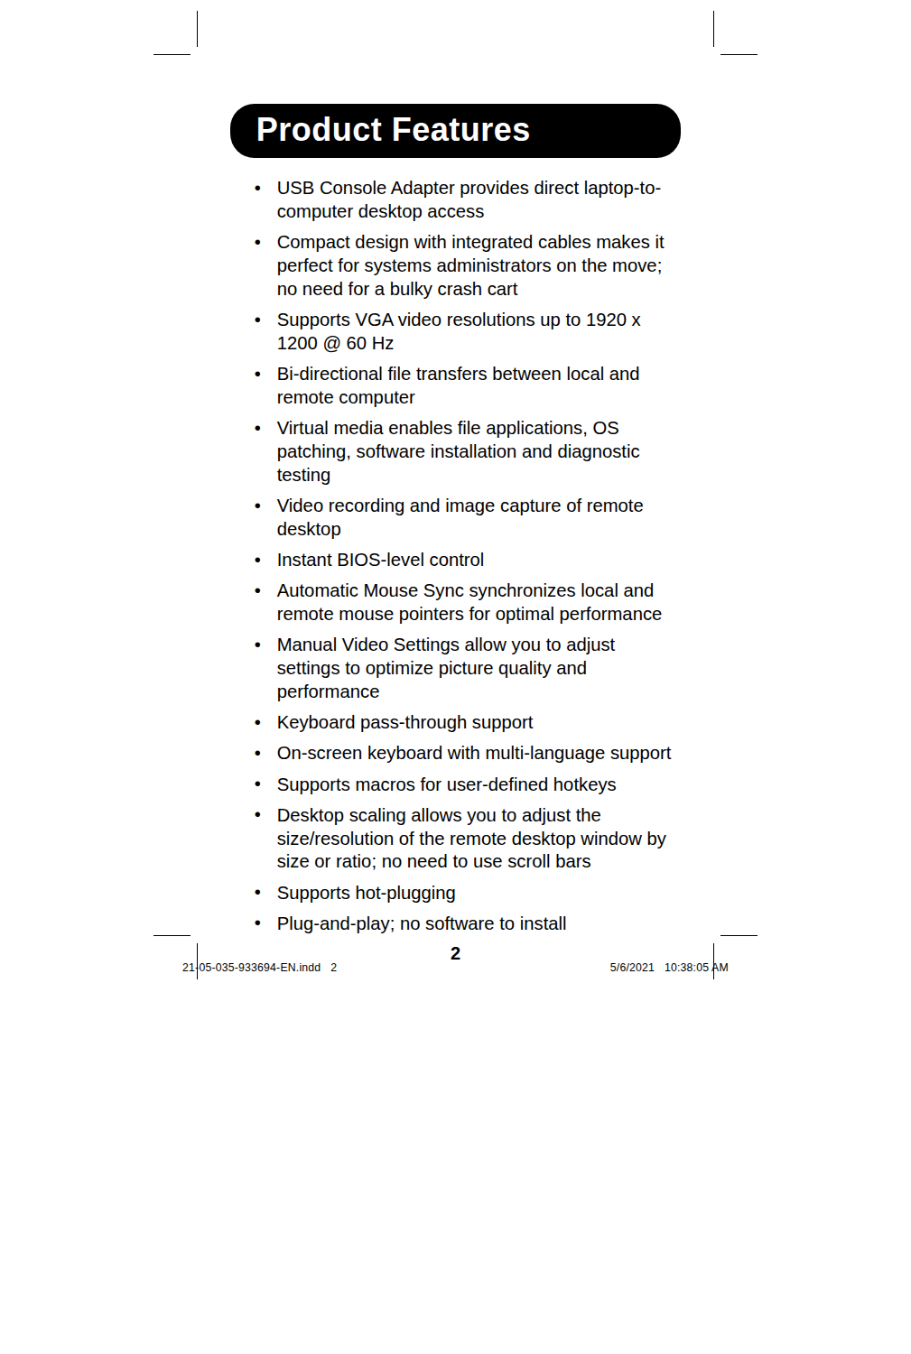Product Features
USB Console Adapter provides direct laptop-to-computer desktop access
Compact design with integrated cables makes it perfect for systems administrators on the move; no need for a bulky crash cart
Supports VGA video resolutions up to 1920 x 1200 @ 60 Hz
Bi-directional file transfers between local and remote computer
Virtual media enables file applications, OS patching, software installation and diagnostic testing
Video recording and image capture of remote desktop
Instant BIOS-level control
Automatic Mouse Sync synchronizes local and remote mouse pointers for optimal performance
Manual Video Settings allow you to adjust settings to optimize picture quality and performance
Keyboard pass-through support
On-screen keyboard with multi-language support
Supports macros for user-defined hotkeys
Desktop scaling allows you to adjust the size/resolution of the remote desktop window by size or ratio; no need to use scroll bars
Supports hot-plugging
Plug-and-play; no software to install
2
21-05-035-933694-EN.indd 2 5/6/2021 10:38:05 AM